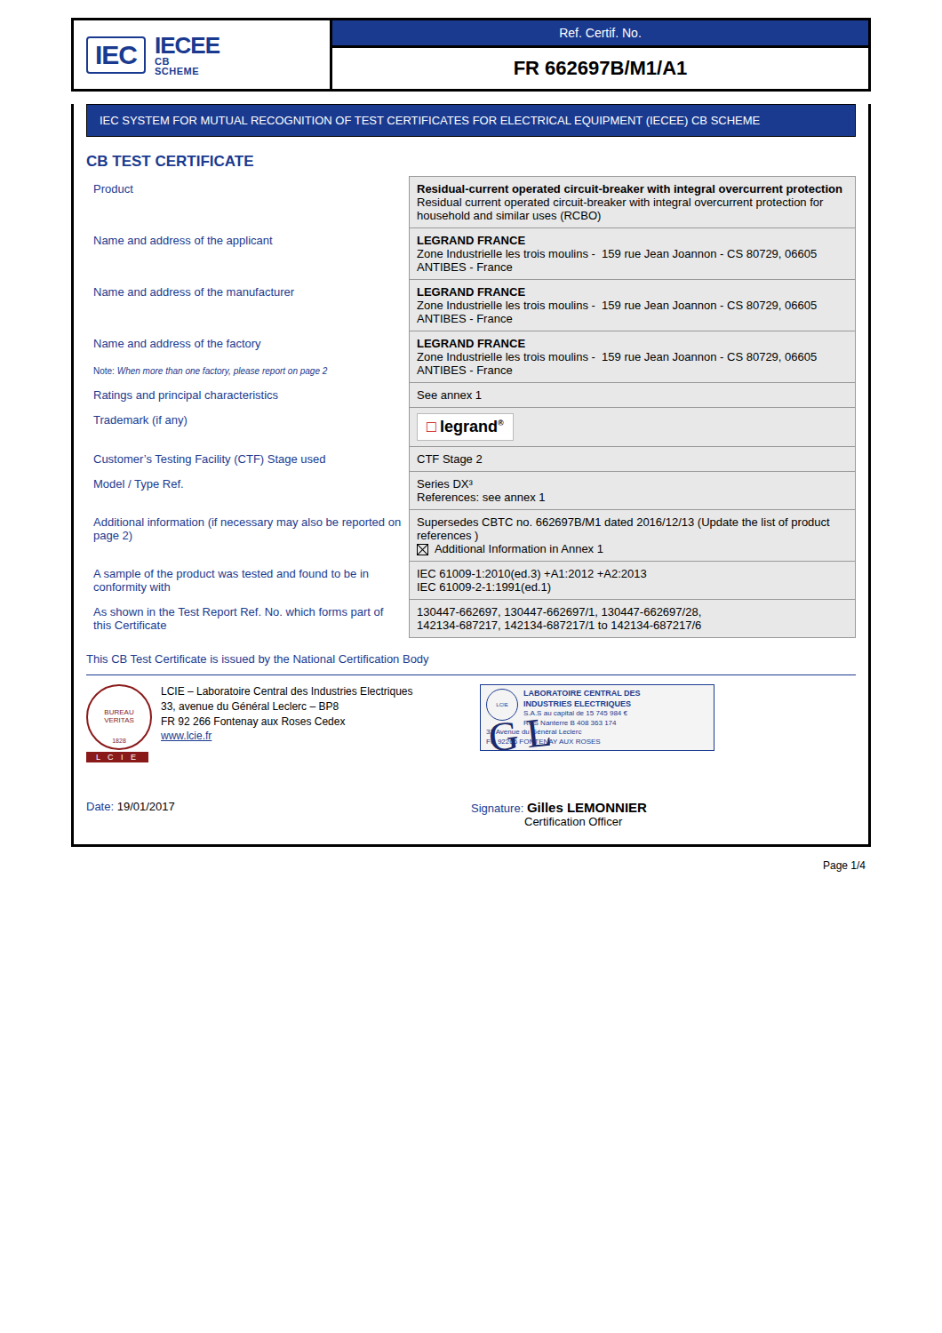IEC
IECEE
CB
SCHEME
Ref. Certif. No.
FR 662697B/M1/A1
IEC SYSTEM FOR MUTUAL RECOGNITION OF TEST CERTIFICATES FOR ELECTRICAL EQUIPMENT (IECEE) CB SCHEME
CB TEST CERTIFICATE
| Product | Residual-current operated circuit-breaker with integral overcurrent protection Residual current operated circuit-breaker with integral overcurrent protection for household and similar uses (RCBO) |
| Name and address of the applicant | LEGRAND FRANCE Zone Industrielle les trois moulins - 159 rue Jean Joannon - CS 80729, 06605 ANTIBES - France |
| Name and address of the manufacturer | LEGRAND FRANCE Zone Industrielle les trois moulins - 159 rue Jean Joannon - CS 80729, 06605 ANTIBES - France |
| Name and address of the factory Note: When more than one factory, please report on page 2 | LEGRAND FRANCE Zone Industrielle les trois moulins - 159 rue Jean Joannon - CS 80729, 06605 ANTIBES - France |
| Ratings and principal characteristics | See annex 1 |
| Trademark (if any) | □ legrand ® |
| Customer’s Testing Facility (CTF) Stage used | CTF Stage 2 |
| Model / Type Ref. | Series DX³ References: see annex 1 |
| Additional information (if necessary may also be reported on page 2) | Supersedes CBTC no. 662697B/M1 dated 2016/12/13 (Update the list of product references ) Additional Information in Annex 1 |
| A sample of the product was tested and found to be in conformity with | IEC 61009-1:2010(ed.3) +A1:2012 +A2:2013 IEC 61009-2-1:1991(ed.1) |
| As shown in the Test Report Ref. No. which forms part of this Certificate | 130447-662697, 130447-662697/1, 130447-662697/28, 142134-687217, 142134-687217/1 to 142134-687217/6 |
This CB Test Certificate is issued by the National Certification Body
BUREAU
VERITAS 1828
L C I E
LCIE – Laboratoire Central des Industries Electriques
33, avenue du Général Leclerc – BP8
FR 92 266 Fontenay aux Roses Cedex
www.lcie.fr
LCIE
LABORATOIRE CENTRAL DES
INDUSTRIES ELECTRIQUES
S.A.S au capital de 15 745 984 €
RCS Nanterre B 408 363 174
33 Avenue du Général Leclerc
FR 92266 FONTENAY AUX ROSES
G L
Date: 19/01/2017
Signature: Gilles LEMONNIER
Certification Officer
Page 1/4